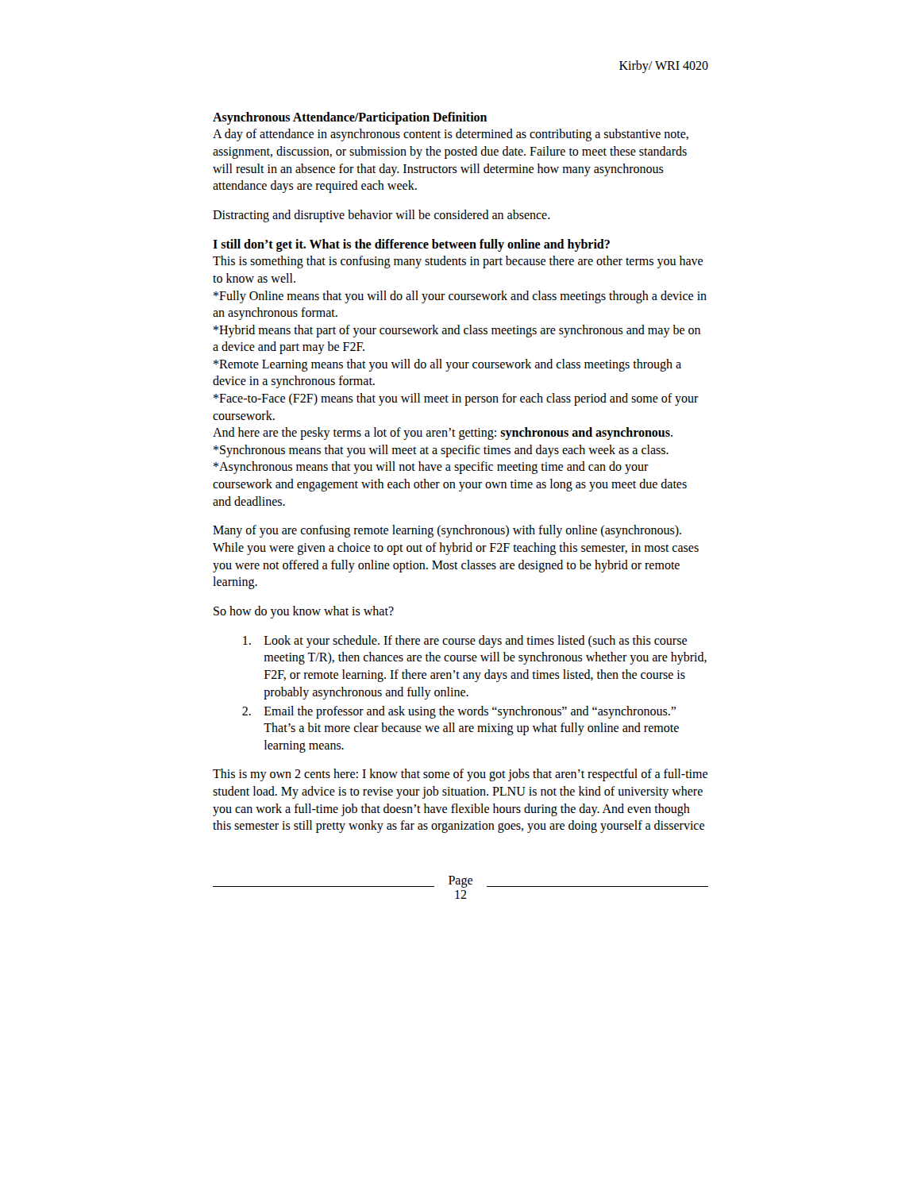Kirby/ WRI 4020
Asynchronous Attendance/Participation Definition
A day of attendance in asynchronous content is determined as contributing a substantive note, assignment, discussion, or submission by the posted due date. Failure to meet these standards will result in an absence for that day. Instructors will determine how many asynchronous attendance days are required each week.
Distracting and disruptive behavior will be considered an absence.
I still don’t get it. What is the difference between fully online and hybrid?
This is something that is confusing many students in part because there are other terms you have to know as well.
*Fully Online means that you will do all your coursework and class meetings through a device in an asynchronous format.
*Hybrid means that part of your coursework and class meetings are synchronous and may be on a device and part may be F2F.
*Remote Learning means that you will do all your coursework and class meetings through a device in a synchronous format.
*Face-to-Face (F2F) means that you will meet in person for each class period and some of your coursework.
And here are the pesky terms a lot of you aren’t getting: synchronous and asynchronous.
*Synchronous means that you will meet at a specific times and days each week as a class.
*Asynchronous means that you will not have a specific meeting time and can do your coursework and engagement with each other on your own time as long as you meet due dates and deadlines.
Many of you are confusing remote learning (synchronous) with fully online (asynchronous). While you were given a choice to opt out of hybrid or F2F teaching this semester, in most cases you were not offered a fully online option. Most classes are designed to be hybrid or remote learning.
So how do you know what is what?
Look at your schedule. If there are course days and times listed (such as this course meeting T/R), then chances are the course will be synchronous whether you are hybrid, F2F, or remote learning. If there aren’t any days and times listed, then the course is probably asynchronous and fully online.
Email the professor and ask using the words “synchronous” and “asynchronous.” That’s a bit more clear because we all are mixing up what fully online and remote learning means.
This is my own 2 cents here: I know that some of you got jobs that aren’t respectful of a full-time student load. My advice is to revise your job situation. PLNU is not the kind of university where you can work a full-time job that doesn’t have flexible hours during the day. And even though this semester is still pretty wonky as far as organization goes, you are doing yourself a disservice
Page
12